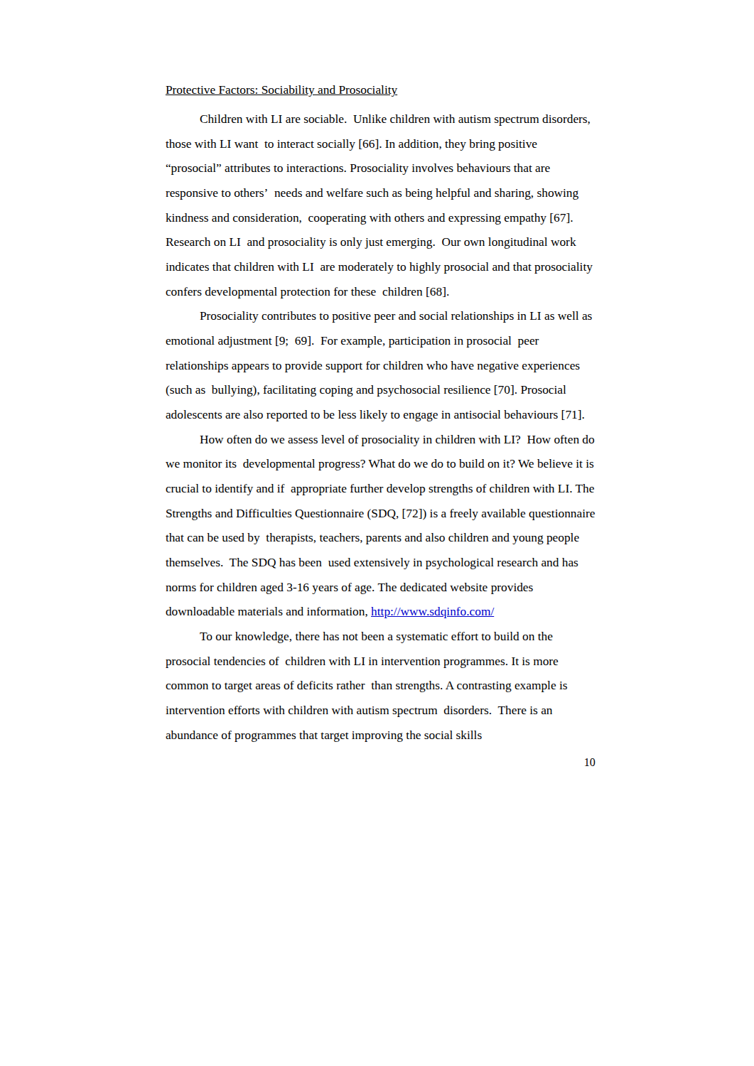Protective Factors: Sociability and Prosociality
Children with LI are sociable. Unlike children with autism spectrum disorders, those with LI want to interact socially [66]. In addition, they bring positive “prosocial” attributes to interactions. Prosociality involves behaviours that are responsive to others’ needs and welfare such as being helpful and sharing, showing kindness and consideration, cooperating with others and expressing empathy [67]. Research on LI and prosociality is only just emerging. Our own longitudinal work indicates that children with LI are moderately to highly prosocial and that prosociality confers developmental protection for these children [68].
Prosociality contributes to positive peer and social relationships in LI as well as emotional adjustment [9; 69]. For example, participation in prosocial peer relationships appears to provide support for children who have negative experiences (such as bullying), facilitating coping and psychosocial resilience [70]. Prosocial adolescents are also reported to be less likely to engage in antisocial behaviours [71].
How often do we assess level of prosociality in children with LI? How often do we monitor its developmental progress? What do we do to build on it? We believe it is crucial to identify and if appropriate further develop strengths of children with LI. The Strengths and Difficulties Questionnaire (SDQ, [72]) is a freely available questionnaire that can be used by therapists, teachers, parents and also children and young people themselves. The SDQ has been used extensively in psychological research and has norms for children aged 3-16 years of age. The dedicated website provides downloadable materials and information, http://www.sdqinfo.com/
To our knowledge, there has not been a systematic effort to build on the prosocial tendencies of children with LI in intervention programmes. It is more common to target areas of deficits rather than strengths. A contrasting example is intervention efforts with children with autism spectrum disorders. There is an abundance of programmes that target improving the social skills
10